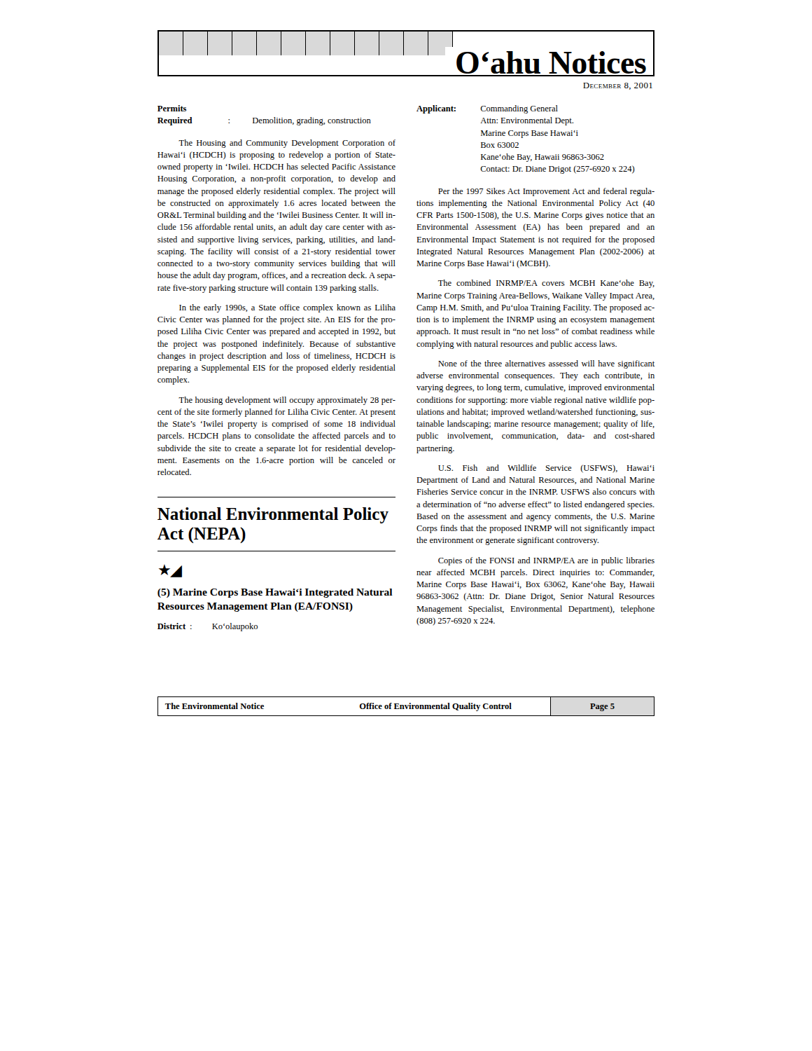Oʻahu Notices
December 8, 2001
Permits
Required: Demolition, grading, construction
The Housing and Community Development Corporation of Hawaiʻi (HCDCH) is proposing to redevelop a portion of State-owned property in ʻIwilei. HCDCH has selected Pacific Assistance Housing Corporation, a non-profit corporation, to develop and manage the proposed elderly residential complex. The project will be constructed on approximately 1.6 acres located between the OR&L Terminal building and the ʻIwilei Business Center. It will include 156 affordable rental units, an adult day care center with assisted and supportive living services, parking, utilities, and landscaping. The facility will consist of a 21-story residential tower connected to a two-story community services building that will house the adult day program, offices, and a recreation deck. A separate five-story parking structure will contain 139 parking stalls.
In the early 1990s, a State office complex known as Liliha Civic Center was planned for the project site. An EIS for the proposed Liliha Civic Center was prepared and accepted in 1992, but the project was postponed indefinitely. Because of substantive changes in project description and loss of timeliness, HCDCH is preparing a Supplemental EIS for the proposed elderly residential complex.
The housing development will occupy approximately 28 percent of the site formerly planned for Liliha Civic Center. At present the State’s ʻIwilei property is comprised of some 18 individual parcels. HCDCH plans to consolidate the affected parcels and to subdivide the site to create a separate lot for residential development. Easements on the 1.6-acre portion will be canceled or relocated.
National Environmental Policy Act (NEPA)
★◢
(5) Marine Corps Base Hawaiʻi Integrated Natural Resources Management Plan (EA/FONSI)
District: Koʻolaupoko
Applicant:
Commanding General
Attn: Environmental Dept.
Marine Corps Base Hawaiʻi
Box 63002
Kaneʻohe Bay, Hawaii 96863-3062
Contact: Dr. Diane Drigot (257-6920 x 224)
Per the 1997 Sikes Act Improvement Act and federal regulations implementing the National Environmental Policy Act (40 CFR Parts 1500-1508), the U.S. Marine Corps gives notice that an Environmental Assessment (EA) has been prepared and an Environmental Impact Statement is not required for the proposed Integrated Natural Resources Management Plan (2002-2006) at Marine Corps Base Hawaiʻi (MCBH).
The combined INRMP/EA covers MCBH Kaneʻohe Bay, Marine Corps Training Area-Bellows, Waikane Valley Impact Area, Camp H.M. Smith, and Puʻuloa Training Facility. The proposed action is to implement the INRMP using an ecosystem management approach. It must result in “no net loss” of combat readiness while complying with natural resources and public access laws.
None of the three alternatives assessed will have significant adverse environmental consequences. They each contribute, in varying degrees, to long term, cumulative, improved environmental conditions for supporting: more viable regional native wildlife populations and habitat; improved wetland/watershed functioning, sustainable landscaping; marine resource management; quality of life, public involvement, communication, data- and cost-shared partnering.
U.S. Fish and Wildlife Service (USFWS), Hawaiʻi Department of Land and Natural Resources, and National Marine Fisheries Service concur in the INRMP. USFWS also concurs with a determination of “no adverse effect” to listed endangered species. Based on the assessment and agency comments, the U.S. Marine Corps finds that the proposed INRMP will not significantly impact the environment or generate significant controversy.
Copies of the FONSI and INRMP/EA are in public libraries near affected MCBH parcels. Direct inquiries to: Commander, Marine Corps Base Hawaiʻi, Box 63062, Kaneʻohe Bay, Hawaii 96863-3062 (Attn: Dr. Diane Drigot, Senior Natural Resources Management Specialist, Environmental Department), telephone (808) 257-6920 x 224.
The Environmental Notice
Office of Environmental Quality Control
Page 5